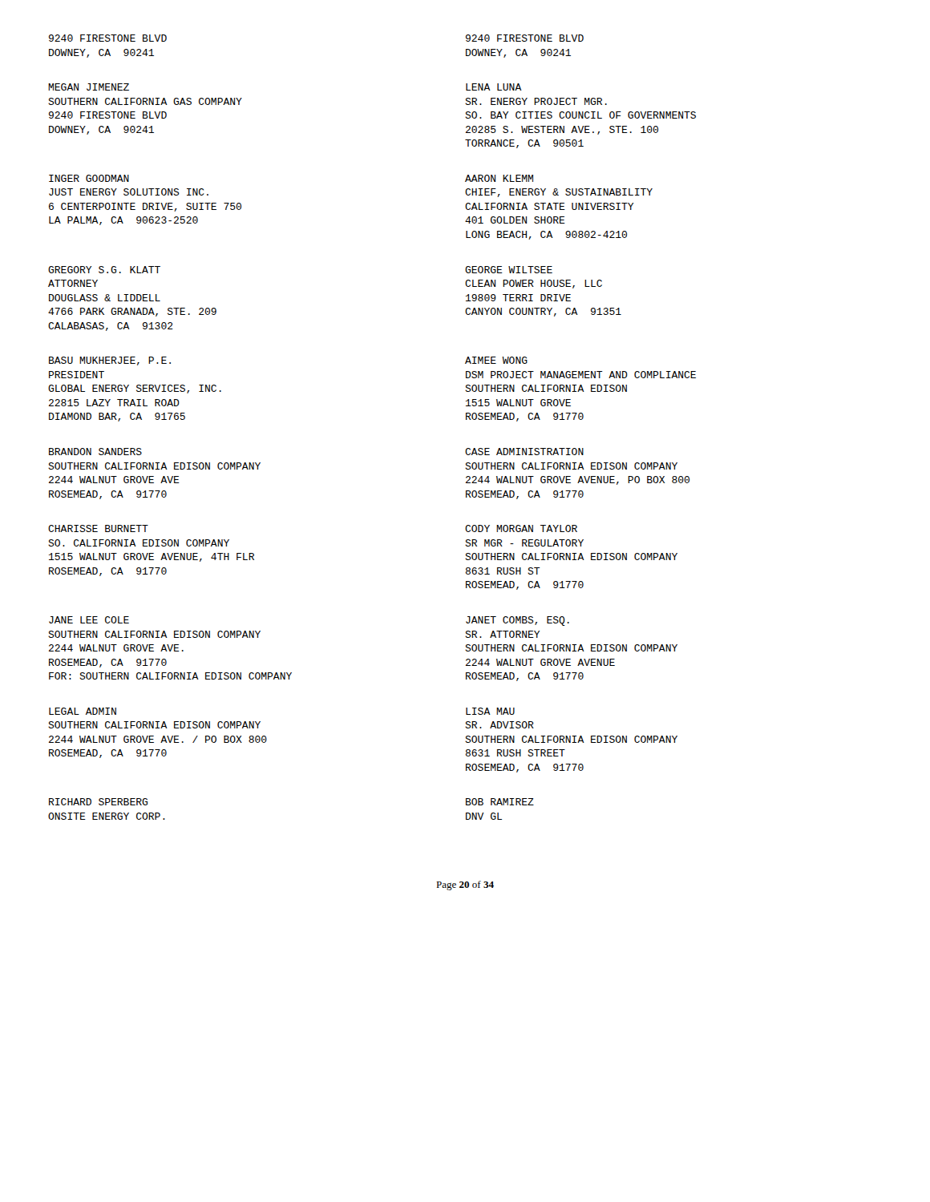| 9240 FIRESTONE BLVD DOWNEY, CA 90241 | 9240 FIRESTONE BLVD DOWNEY, CA 90241 |
| MEGAN JIMENEZ SOUTHERN CALIFORNIA GAS COMPANY 9240 FIRESTONE BLVD DOWNEY, CA 90241 | LENA LUNA SR. ENERGY PROJECT MGR. SO. BAY CITIES COUNCIL OF GOVERNMENTS 20285 S. WESTERN AVE., STE. 100 TORRANCE, CA 90501 |
| INGER GOODMAN JUST ENERGY SOLUTIONS INC. 6 CENTERPOINTE DRIVE, SUITE 750 LA PALMA, CA 90623-2520 | AARON KLEMM CHIEF, ENERGY & SUSTAINABILITY CALIFORNIA STATE UNIVERSITY 401 GOLDEN SHORE LONG BEACH, CA 90802-4210 |
| GREGORY S.G. KLATT ATTORNEY DOUGLASS & LIDDELL 4766 PARK GRANADA, STE. 209 CALABASAS, CA 91302 | GEORGE WILTSEE CLEAN POWER HOUSE, LLC 19809 TERRI DRIVE CANYON COUNTRY, CA 91351 |
| BASU MUKHERJEE, P.E. PRESIDENT GLOBAL ENERGY SERVICES, INC. 22815 LAZY TRAIL ROAD DIAMOND BAR, CA 91765 | AIMEE WONG DSM PROJECT MANAGEMENT AND COMPLIANCE SOUTHERN CALIFORNIA EDISON 1515 WALNUT GROVE ROSEMEAD, CA 91770 |
| BRANDON SANDERS SOUTHERN CALIFORNIA EDISON COMPANY 2244 WALNUT GROVE AVE ROSEMEAD, CA 91770 | CASE ADMINISTRATION SOUTHERN CALIFORNIA EDISON COMPANY 2244 WALNUT GROVE AVENUE, PO BOX 800 ROSEMEAD, CA 91770 |
| CHARISSE BURNETT SO. CALIFORNIA EDISON COMPANY 1515 WALNUT GROVE AVENUE, 4TH FLR ROSEMEAD, CA 91770 | CODY MORGAN TAYLOR SR MGR - REGULATORY SOUTHERN CALIFORNIA EDISON COMPANY 8631 RUSH ST ROSEMEAD, CA 91770 |
| JANE LEE COLE SOUTHERN CALIFORNIA EDISON COMPANY 2244 WALNUT GROVE AVE. ROSEMEAD, CA 91770 FOR: SOUTHERN CALIFORNIA EDISON COMPANY | JANET COMBS, ESQ. SR. ATTORNEY SOUTHERN CALIFORNIA EDISON COMPANY 2244 WALNUT GROVE AVENUE ROSEMEAD, CA 91770 |
| LEGAL ADMIN SOUTHERN CALIFORNIA EDISON COMPANY 2244 WALNUT GROVE AVE. / PO BOX 800 ROSEMEAD, CA 91770 | LISA MAU SR. ADVISOR SOUTHERN CALIFORNIA EDISON COMPANY 8631 RUSH STREET ROSEMEAD, CA 91770 |
| RICHARD SPERBERG ONSITE ENERGY CORP. | BOB RAMIREZ DNV GL |
Page 20 of 34